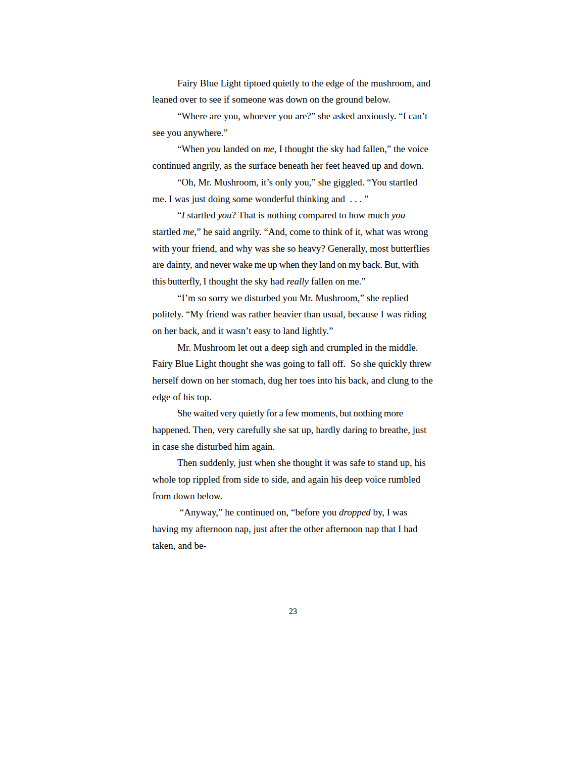Fairy Blue Light tiptoed quietly to the edge of the mushroom, and leaned over to see if someone was down on the ground below.
“Where are you, whoever you are?” she asked anxiously. “I can’t see you anywhere.”
“When you landed on me, I thought the sky had fallen,” the voice continued angrily, as the surface beneath her feet heaved up and down.
“Oh, Mr. Mushroom, it’s only you,” she giggled. “You startled me. I was just doing some wonderful thinking and . . . ”
“I startled you? That is nothing compared to how much you startled me,” he said angrily. “And, come to think of it, what was wrong with your friend, and why was she so heavy? Generally, most butterflies are dainty, and never wake me up when they land on my back. But, with this butterfly, I thought the sky had really fallen on me.”
“I’m so sorry we disturbed you Mr. Mushroom,” she replied politely. “My friend was rather heavier than usual, because I was riding on her back, and it wasn’t easy to land lightly.”
Mr. Mushroom let out a deep sigh and crumpled in the middle. Fairy Blue Light thought she was going to fall off. So she quickly threw herself down on her stomach, dug her toes into his back, and clung to the edge of his top.
She waited very quietly for a few moments, but nothing more happened. Then, very carefully she sat up, hardly daring to breathe, just in case she disturbed him again.
Then suddenly, just when she thought it was safe to stand up, his whole top rippled from side to side, and again his deep voice rumbled from down below.
“Anyway,” he continued on, “before you dropped by, I was having my afternoon nap, just after the other afternoon nap that I had taken, and be-
23